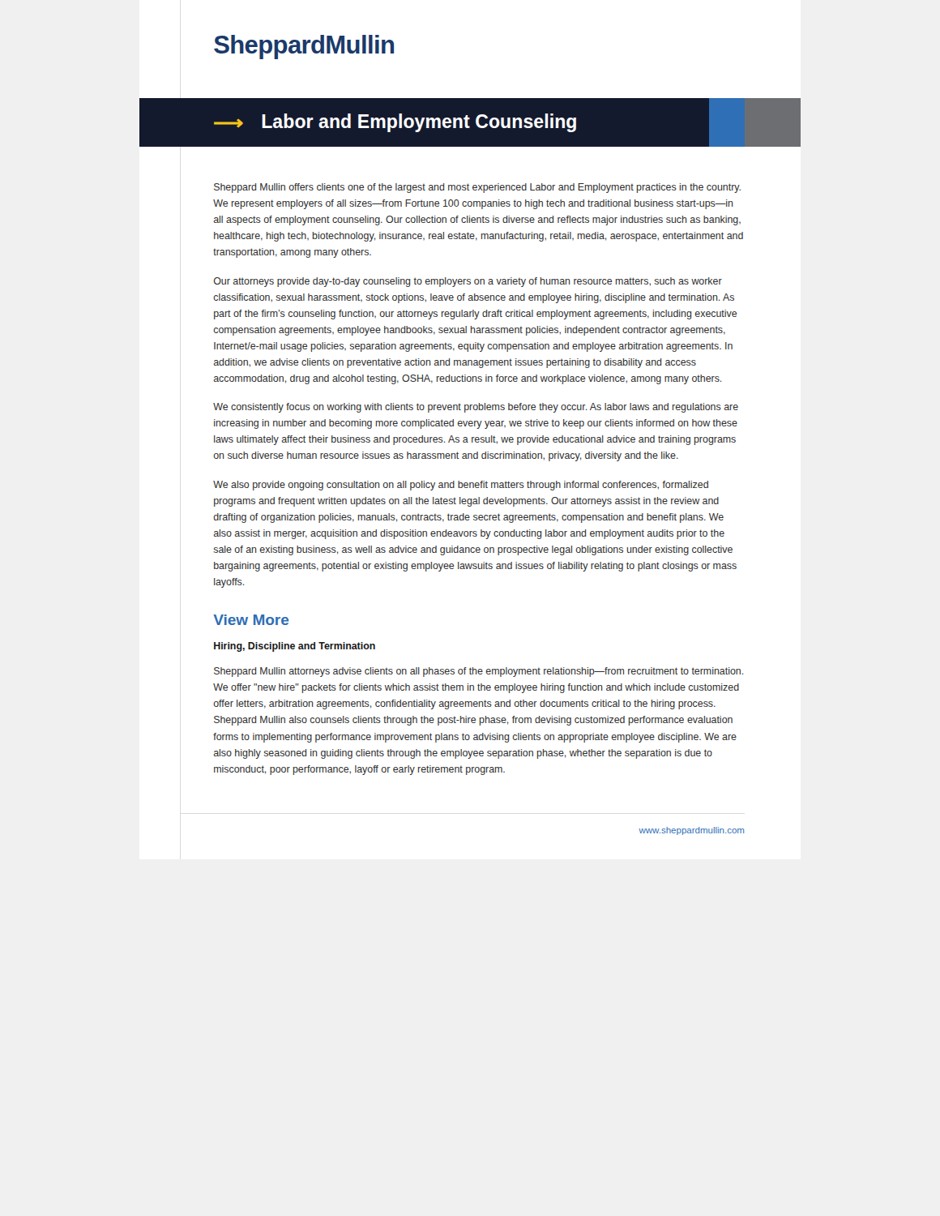SheppardMullin
⟶
Labor and Employment Counseling
Sheppard Mullin offers clients one of the largest and most experienced Labor and Employment practices in the country. We represent employers of all sizes—from Fortune 100 companies to high tech and traditional business start-ups—in all aspects of employment counseling. Our collection of clients is diverse and reflects major industries such as banking, healthcare, high tech, biotechnology, insurance, real estate, manufacturing, retail, media, aerospace, entertainment and transportation, among many others.
Our attorneys provide day-to-day counseling to employers on a variety of human resource matters, such as worker classification, sexual harassment, stock options, leave of absence and employee hiring, discipline and termination. As part of the firm’s counseling function, our attorneys regularly draft critical employment agreements, including executive compensation agreements, employee handbooks, sexual harassment policies, independent contractor agreements, Internet/e-mail usage policies, separation agreements, equity compensation and employee arbitration agreements. In addition, we advise clients on preventative action and management issues pertaining to disability and access accommodation, drug and alcohol testing, OSHA, reductions in force and workplace violence, among many others.
We consistently focus on working with clients to prevent problems before they occur. As labor laws and regulations are increasing in number and becoming more complicated every year, we strive to keep our clients informed on how these laws ultimately affect their business and procedures. As a result, we provide educational advice and training programs on such diverse human resource issues as harassment and discrimination, privacy, diversity and the like.
We also provide ongoing consultation on all policy and benefit matters through informal conferences, formalized programs and frequent written updates on all the latest legal developments. Our attorneys assist in the review and drafting of organization policies, manuals, contracts, trade secret agreements, compensation and benefit plans. We also assist in merger, acquisition and disposition endeavors by conducting labor and employment audits prior to the sale of an existing business, as well as advice and guidance on prospective legal obligations under existing collective bargaining agreements, potential or existing employee lawsuits and issues of liability relating to plant closings or mass layoffs.
View More
Hiring, Discipline and Termination
Sheppard Mullin attorneys advise clients on all phases of the employment relationship—from recruitment to termination. We offer "new hire" packets for clients which assist them in the employee hiring function and which include customized offer letters, arbitration agreements, confidentiality agreements and other documents critical to the hiring process. Sheppard Mullin also counsels clients through the post-hire phase, from devising customized performance evaluation forms to implementing performance improvement plans to advising clients on appropriate employee discipline. We are also highly seasoned in guiding clients through the employee separation phase, whether the separation is due to misconduct, poor performance, layoff or early retirement program.
www.sheppardmullin.com